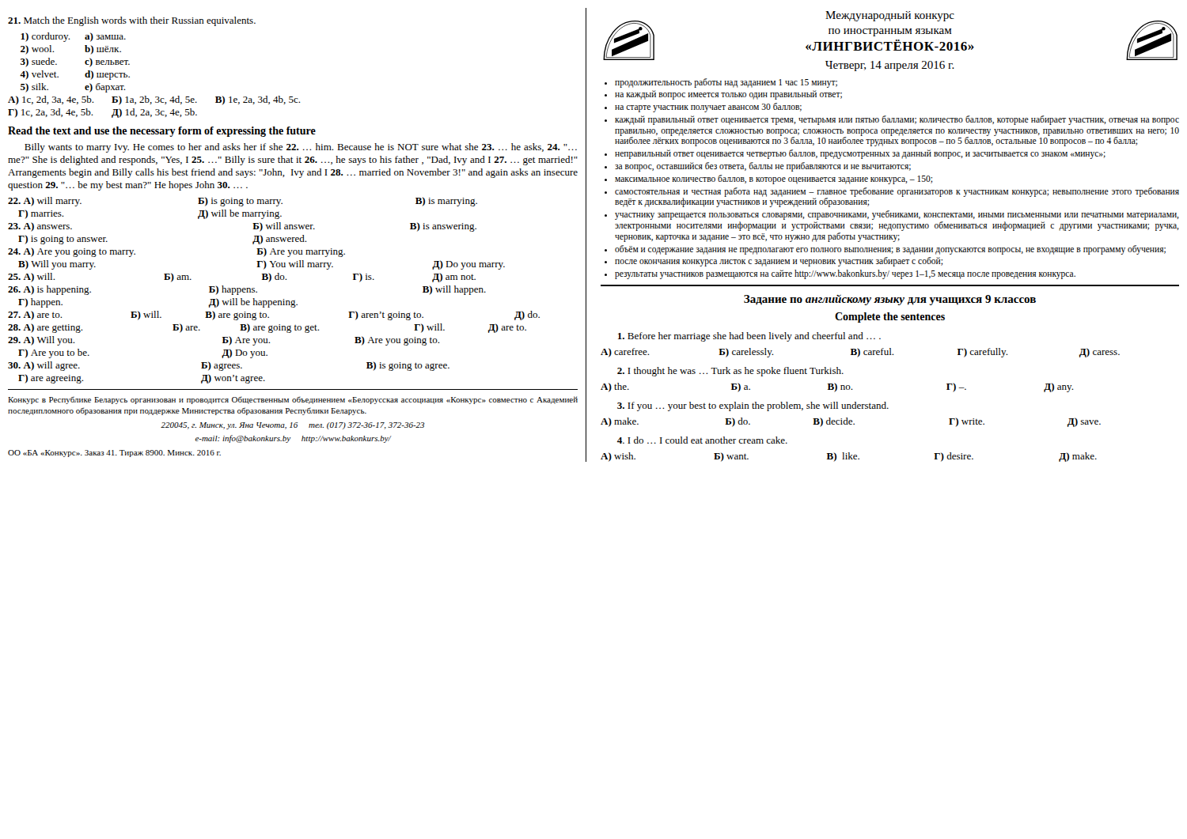21. Match the English words with their Russian equivalents.
| 1) corduroy. | a) замша. |
| 2) wool. | b) шёлк. |
| 3) suede. | c) вельвет. |
| 4) velvet. | d) шерсть. |
| 5) silk. | e) бархат. |
| А) 1c, 2d, 3a, 4e, 5b. | Б) 1a, 2b, 3c, 4d, 5e. | В) 1e, 2a, 3d, 4b, 5c. |
| Г) 1c, 2a, 3d, 4e, 5b. | Д) 1d, 2a, 3c, 4e, 5b. | |
Read the text and use the necessary form of expressing the future
Billy wants to marry Ivy. He comes to her and asks her if she 22. … him. Because he is NOT sure what she 23. … he asks, 24. "… me?" She is delighted and responds, "Yes, I 25. …" Billy is sure that it 26. …, he says to his father , "Dad, Ivy and I 27. … get married!" Arrangements begin and Billy calls his best friend and says: "John, Ivy and I 28. … married on November 3!" and again asks an insecure question 29. "… be my best man?" He hopes John 30. … .
| 22. А) will marry. | Б) is going to marry. | В) is marrying. |
| Г) marries. | Д) will be marrying. | |
| 23. А) answers. | Б) will answer. | В) is answering. |
| Г) is going to answer. | Д) answered. | |
| 24. А) Are you going to marry. | Б) Are you marrying. | |
| В) Will you marry. | Г) You will marry. | Д) Do you marry. |
| 25. А) will. | Б) am. | В) do. | Г) is. | Д) am not. |
| 26. А) is happening. | Б) happens. | В) will happen. |
| Г) happen. | Д) will be happening. | |
| 27. А) are to. | Б) will. | В) are going to. | Г) aren’t going to. | Д) do. |
| 28. А) are getting. | Б) are. | В) are going to get. | Г) will. | Д) are to. |
| 29. А) Will you. | Б) Are you. | В) Are you going to. |
| Г) Are you to be. | Д) Do you. | |
| 30. А) will agree. | Б) agrees. | В) is going to agree. |
| Г) are agreeing. | Д) won’t agree. | |
Конкурс в Республике Беларусь организован и проводится Общественным объединением «Белорусская ассоциация «Конкурс» совместно с Академией последипломного образования при поддержке Министерства образования Республики Беларусь.
220045, г. Минск, ул. Яна Чечота, 16 тел. (017) 372-36-17, 372-36-23
e-mail: info@bakonkurs.by http://www.bakonkurs.by/
ОО «БА «Конкурс». Заказ 41. Тираж 8900. Минск. 2016 г.
Международный конкурс
по иностранным языкам
«ЛИНГВИСТЁНОК-2016»
Четверг, 14 апреля 2016 г.
продолжительность работы над заданием 1 час 15 минут;
на каждый вопрос имеется только один правильный ответ;
на старте участник получает авансом 30 баллов;
каждый правильный ответ оценивается тремя, четырьмя или пятью баллами; количество баллов, которые набирает участник, отвечая на вопрос правильно, определяется сложностью вопроса; сложность вопроса определяется по количеству участников, правильно ответивших на него; 10 наиболее лёгких вопросов оцениваются по 3 балла, 10 наиболее трудных вопросов – по 5 баллов, остальные 10 вопросов – по 4 балла;
неправильный ответ оценивается четвертью баллов, предусмотренных за данный вопрос, и засчитывается со знаком «минус»;
за вопрос, оставшийся без ответа, баллы не прибавляются и не вычитаются;
максимальное количество баллов, в которое оценивается задание конкурса, – 150;
самостоятельная и честная работа над заданием – главное требование организаторов к участникам конкурса; невыполнение этого требования ведёт к дисквалификации участников и учреждений образования;
участнику запрещается пользоваться словарями, справочниками, учебниками, конспектами, иными письменными или печатными материалами, электронными носителями информации и устройствами связи; недопустимо обмениваться информацией с другими участниками; ручка, черновик, карточка и задание – это всё, что нужно для работы участнику;
объём и содержание задания не предполагают его полного выполнения; в задании допускаются вопросы, не входящие в программу обучения;
после окончания конкурса листок с заданием и черновик участник забирает с собой;
результаты участников размещаются на сайте http://www.bakonkurs.by/ через 1–1,5 месяца после проведения конкурса.
Задание по английскому языку для учащихся 9 классов
Complete the sentences
1. Before her marriage she had been lively and cheerful and … .
| А) carefree. | Б) carelessly. | В) careful. | Г) carefully. | Д) caress. |
2. I thought he was … Turk as he spoke fluent Turkish.
| А) the. | Б) a. | В) no. | Г) –. | Д) any. |
3. If you … your best to explain the problem, she will understand.
| А) make. | Б) do. | В) decide. | Г) write. | Д) save. |
4. I do … I could eat another cream cake.
| А) wish. | Б) want. | В) like. | Г) desire. | Д) make. |